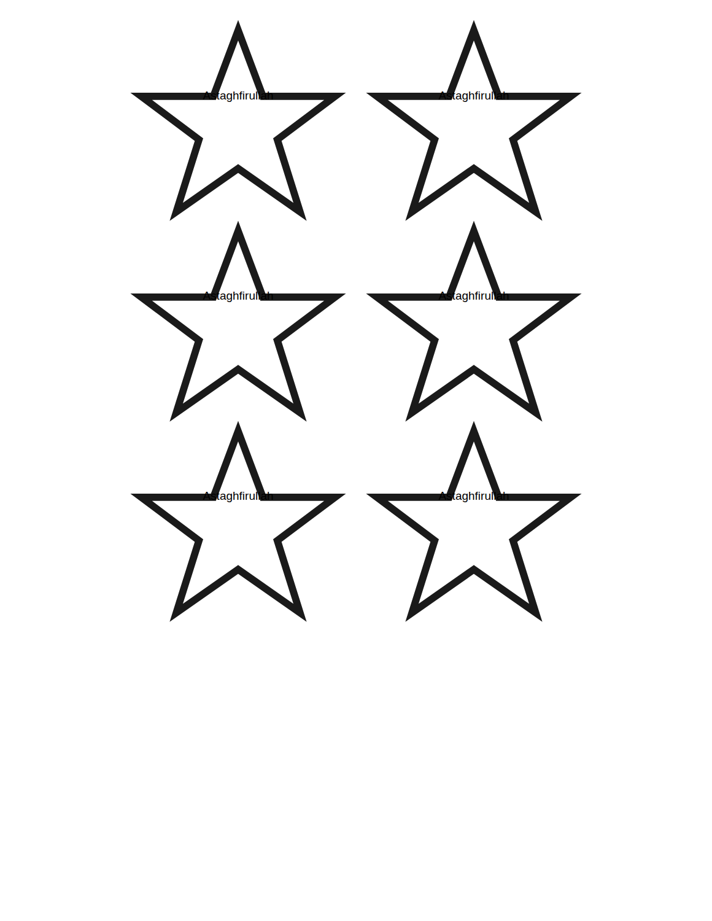Astaghfirullah star cut-outs
Astaghfirullah
Astaghfirullah
Astaghfirullah
Astaghfirullah
Astaghfirullah
Astaghfirullah